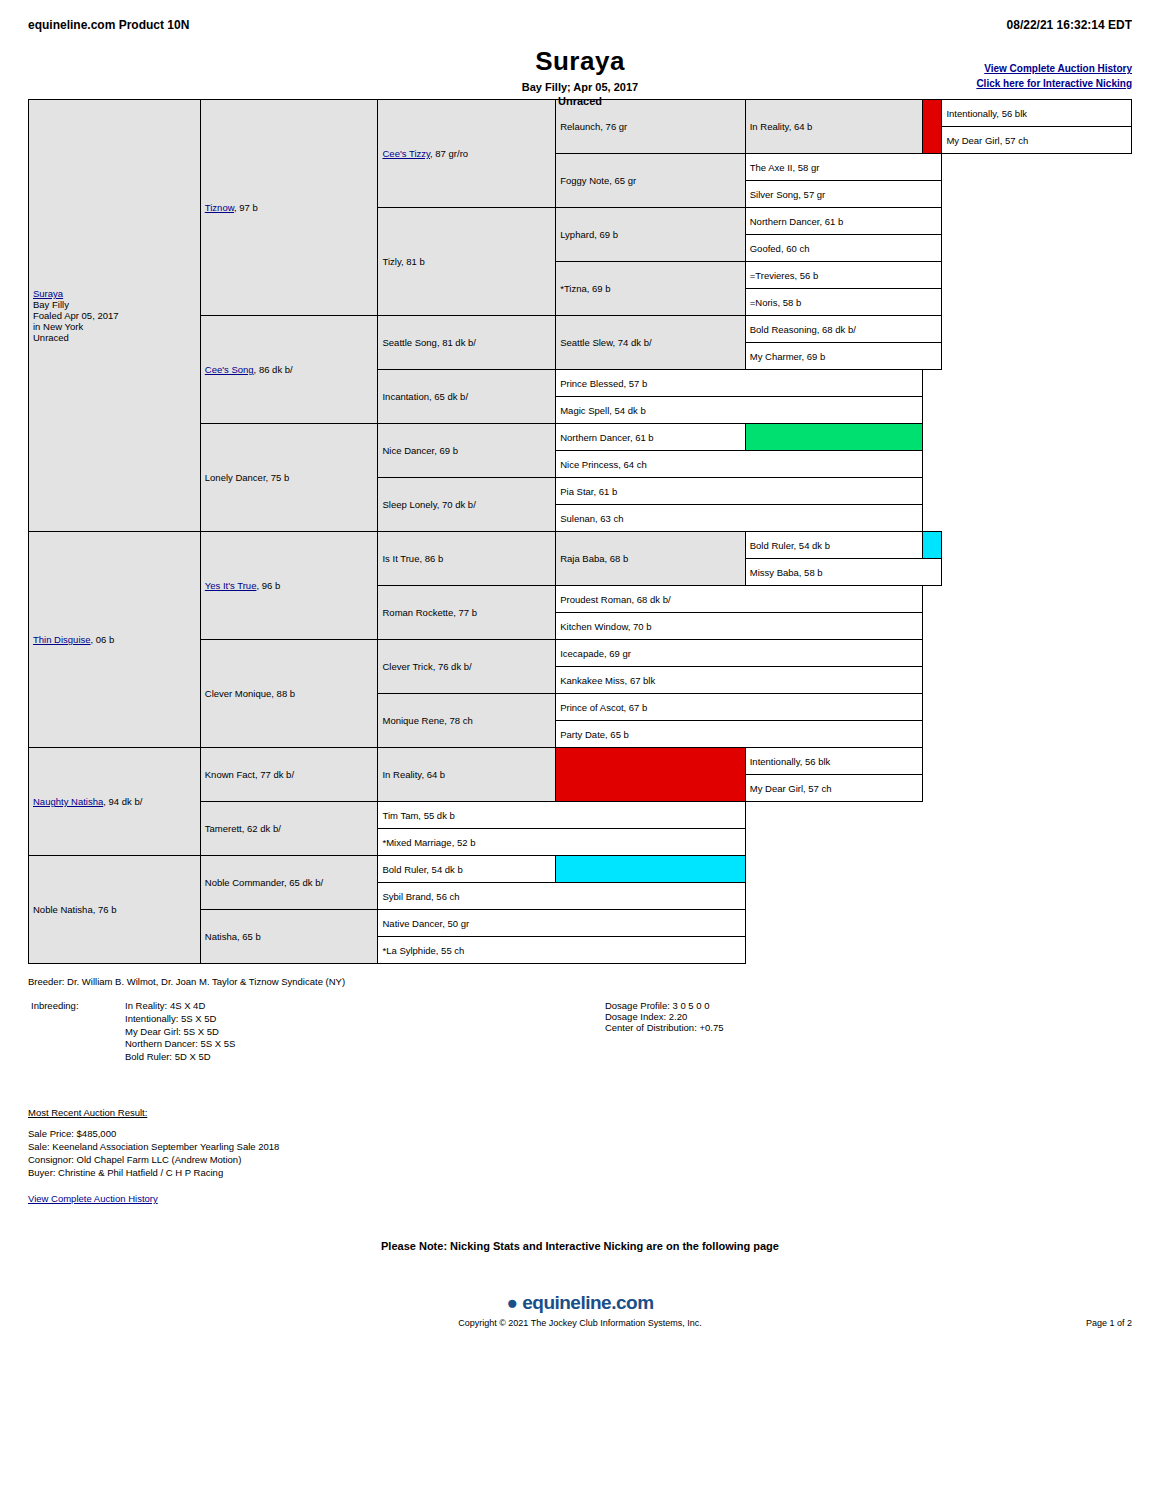equineline.com Product 10N 08/22/21 16:32:14 EDT
Suraya
Bay Filly; Apr 05, 2017
Unraced
View Complete Auction History Click here for Interactive Nicking
| Suraya Bay Filly Foaled Apr 05, 2017 in New York Unraced | Tiznow , 97 b | Cee's Tizzy , 87 gr/ro | Relaunch, 76 gr | In Reality, 64 b | | Intentionally, 56 blk |
| My Dear Girl, 57 ch |
| Foggy Note, 65 gr | The Axe II, 58 gr |
| Silver Song, 57 gr |
| Tizly, 81 b | Lyphard, 69 b | Northern Dancer, 61 b |
| Goofed, 60 ch |
| *Tizna, 69 b | =Trevieres, 56 b |
| =Noris, 58 b |
| Cee's Song , 86 dk b/ | Seattle Song, 81 dk b/ | Seattle Slew, 74 dk b/ | Bold Reasoning, 68 dk b/ |
| My Charmer, 69 b |
| Incantation, 65 dk b/ | Prince Blessed, 57 b |
| Magic Spell, 54 dk b |
| Lonely Dancer, 75 b | Nice Dancer, 69 b | Northern Dancer, 61 b | |
| Nice Princess, 64 ch |
| Sleep Lonely, 70 dk b/ | Pia Star, 61 b |
| Sulenan, 63 ch |
| Thin Disguise , 06 b | Yes It's True , 96 b | Is It True, 86 b | Raja Baba, 68 b | Bold Ruler, 54 dk b | |
| Missy Baba, 58 b |
| Roman Rockette, 77 b | Proudest Roman, 68 dk b/ |
| Kitchen Window, 70 b |
| Clever Monique, 88 b | Clever Trick, 76 dk b/ | Icecapade, 69 gr |
| Kankakee Miss, 67 blk |
| Monique Rene, 78 ch | Prince of Ascot, 67 b |
| Party Date, 65 b |
| Naughty Natisha , 94 dk b/ | Known Fact, 77 dk b/ | In Reality, 64 b | | Intentionally, 56 blk |
| My Dear Girl, 57 ch |
| Tamerett, 62 dk b/ | Tim Tam, 55 dk b |
| *Mixed Marriage, 52 b |
| Noble Natisha, 76 b | Noble Commander, 65 dk b/ | Bold Ruler, 54 dk b | |
| Sybil Brand, 56 ch |
| Natisha, 65 b | Native Dancer, 50 gr |
| *La Sylphide, 55 ch |
Breeder: Dr. William B. Wilmot, Dr. Joan M. Taylor & Tiznow Syndicate (NY)
| Inbreeding: | In Reality: 4S X 4D Intentionally: 5S X 5D My Dear Girl: 5S X 5D Northern Dancer: 5S X 5S Bold Ruler: 5D X 5D | Dosage Profile: 3 0 5 0 0 Dosage Index: 2.20 Center of Distribution: +0.75 |
Most Recent Auction Result:
Sale Price: $485,000
Sale: Keeneland Association September Yearling Sale 2018
Consignor: Old Chapel Farm LLC (Andrew Motion)
Buyer: Christine & Phil Hatfield / C H P Racing
View Complete Auction History
Please Note: Nicking Stats and Interactive Nicking are on the following page
● equineline. com
Copyright © 2021 The Jockey Club Information Systems, Inc. Page 1 of 2